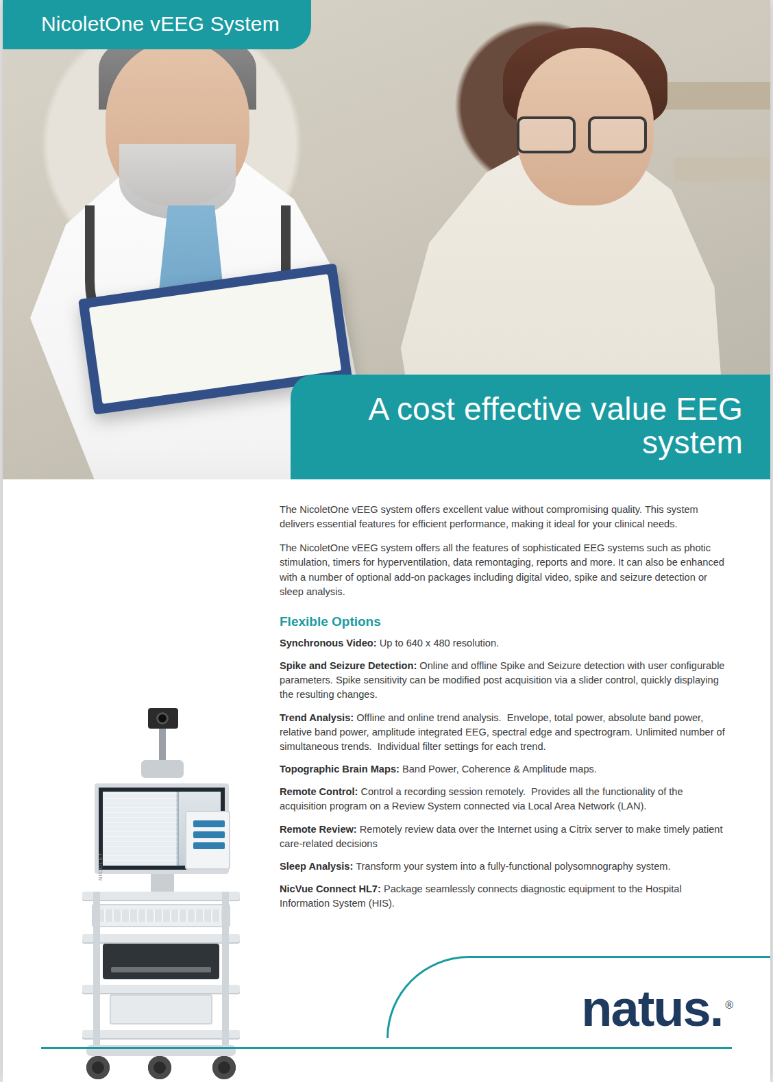NicoletOne vEEG System
A cost effective value EEG system
NICOLET
The NicoletOne vEEG system offers excellent value without compromising quality. This system delivers essential features for efficient performance, making it ideal for your clinical needs.
The NicoletOne vEEG system offers all the features of sophisticated EEG systems such as photic stimulation, timers for hyperventilation, data remontaging, reports and more. It can also be enhanced with a number of optional add-on packages including digital video, spike and seizure detection or sleep analysis.
Flexible Options
Synchronous Video: Up to 640 x 480 resolution.
Spike and Seizure Detection: Online and offline Spike and Seizure detection with user configurable parameters. Spike sensitivity can be modified post acquisition via a slider control, quickly displaying the resulting changes.
Trend Analysis: Offline and online trend analysis. Envelope, total power, absolute band power, relative band power, amplitude integrated EEG, spectral edge and spectrogram. Unlimited number of simultaneous trends. Individual filter settings for each trend.
Topographic Brain Maps: Band Power, Coherence & Amplitude maps.
Remote Control: Control a recording session remotely. Provides all the functionality of the acquisition program on a Review System connected via Local Area Network (LAN).
Remote Review: Remotely review data over the Internet using a Citrix server to make timely patient care-related decisions
Sleep Analysis: Transform your system into a fully-functional polysomnography system.
NicVue Connect HL7: Package seamlessly connects diagnostic equipment to the Hospital Information System (HIS).
natus.®